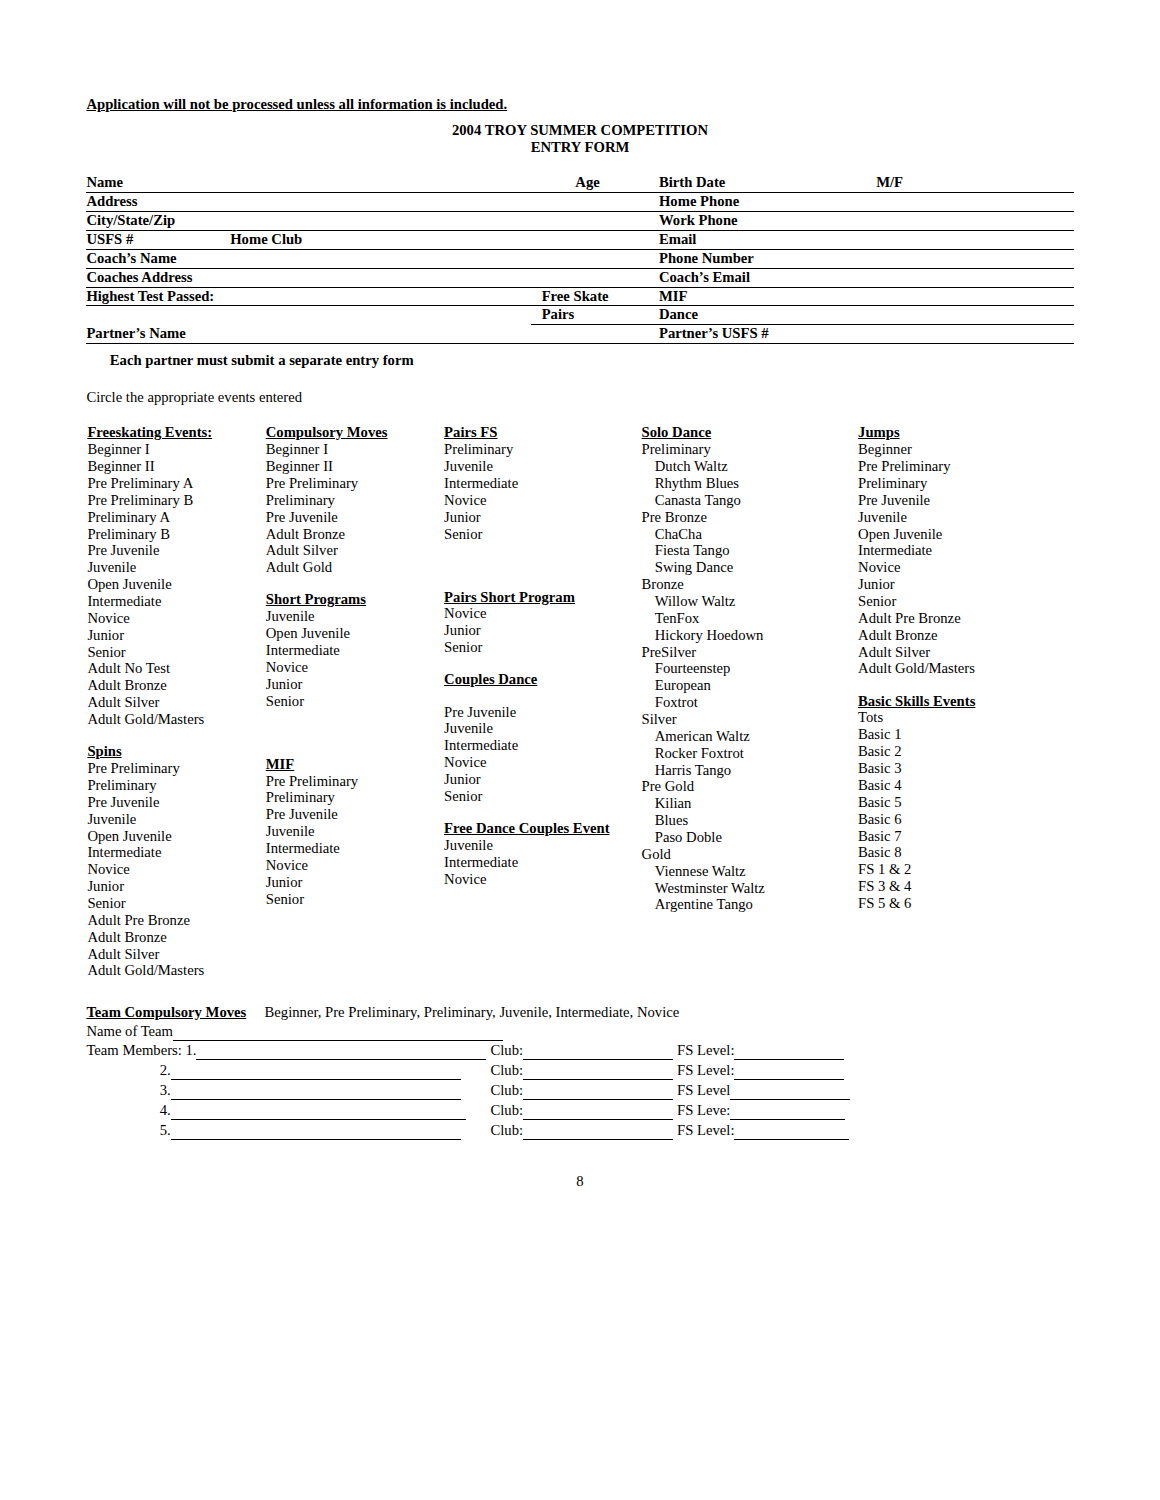Application will not be processed unless all information is included.
2004 TROY SUMMER COMPETITION
ENTRY FORM
| Name | | Age | | Birth Date | | M/F | |
| Address | | Home Phone | |
| City/State/Zip | | Work Phone | |
| USFS # | Home Club | | Email | |
| Coach’s Name | | Phone Number | |
| Coaches Address | | Coach’s Email | |
| Highest Test Passed: | Free Skate | MIF | |
| | Pairs | Dance | |
| Partner’s Name | | Partner’s USFS # | |
Each partner must submit a separate entry form
Circle the appropriate events entered
| Freeskating Events: Beginner I Beginner II Pre Preliminary A Pre Preliminary B Preliminary A Preliminary B Pre Juvenile Juvenile Open Juvenile Intermediate Novice Junior Senior Adult No Test Adult Bronze Adult Silver Adult Gold/Masters Spins Pre Preliminary Preliminary Pre Juvenile Juvenile Open Juvenile Intermediate Novice Junior Senior Adult Pre Bronze Adult Bronze Adult Silver Adult Gold/Masters | Compulsory Moves Beginner I Beginner II Pre Preliminary Preliminary Pre Juvenile Adult Bronze Adult Silver Adult Gold Short Programs Juvenile Open Juvenile Intermediate Novice Junior Senior MIF Pre Preliminary Preliminary Pre Juvenile Juvenile Intermediate Novice Junior Senior | Pairs FS Preliminary Juvenile Intermediate Novice Junior Senior Pairs Short Program Novice Junior Senior Couples Dance Pre Juvenile Juvenile Intermediate Novice Junior Senior Free Dance Couples Event Juvenile Intermediate Novice | Solo Dance Preliminary Dutch Waltz Rhythm Blues Canasta Tango Pre Bronze ChaCha Fiesta Tango Swing Dance Bronze Willow Waltz TenFox Hickory Hoedown PreSilver Fourteenstep European Foxtrot Silver American Waltz Rocker Foxtrot Harris Tango Pre Gold Kilian Blues Paso Doble Gold Viennese Waltz Westminster Waltz Argentine Tango | Jumps Beginner Pre Preliminary Preliminary Pre Juvenile Juvenile Open Juvenile Intermediate Novice Junior Senior Adult Pre Bronze Adult Bronze Adult Silver Adult Gold/Masters Basic Skills Events Tots Basic 1 Basic 2 Basic 3 Basic 4 Basic 5 Basic 6 Basic 7 Basic 8 FS 1 & 2 FS 3 & 4 FS 5 & 6 |
Team Compulsory Moves Beginner, Pre Preliminary, Preliminary, Juvenile, Intermediate, Novice
Name of Team
| Team Members: 1. | Club: | FS Level: |
| 2. | Club: | FS Level: |
| 3. | Club: | FS Level |
| 4. | Club: | FS Leve: |
| 5. | Club: | FS Level: |
8